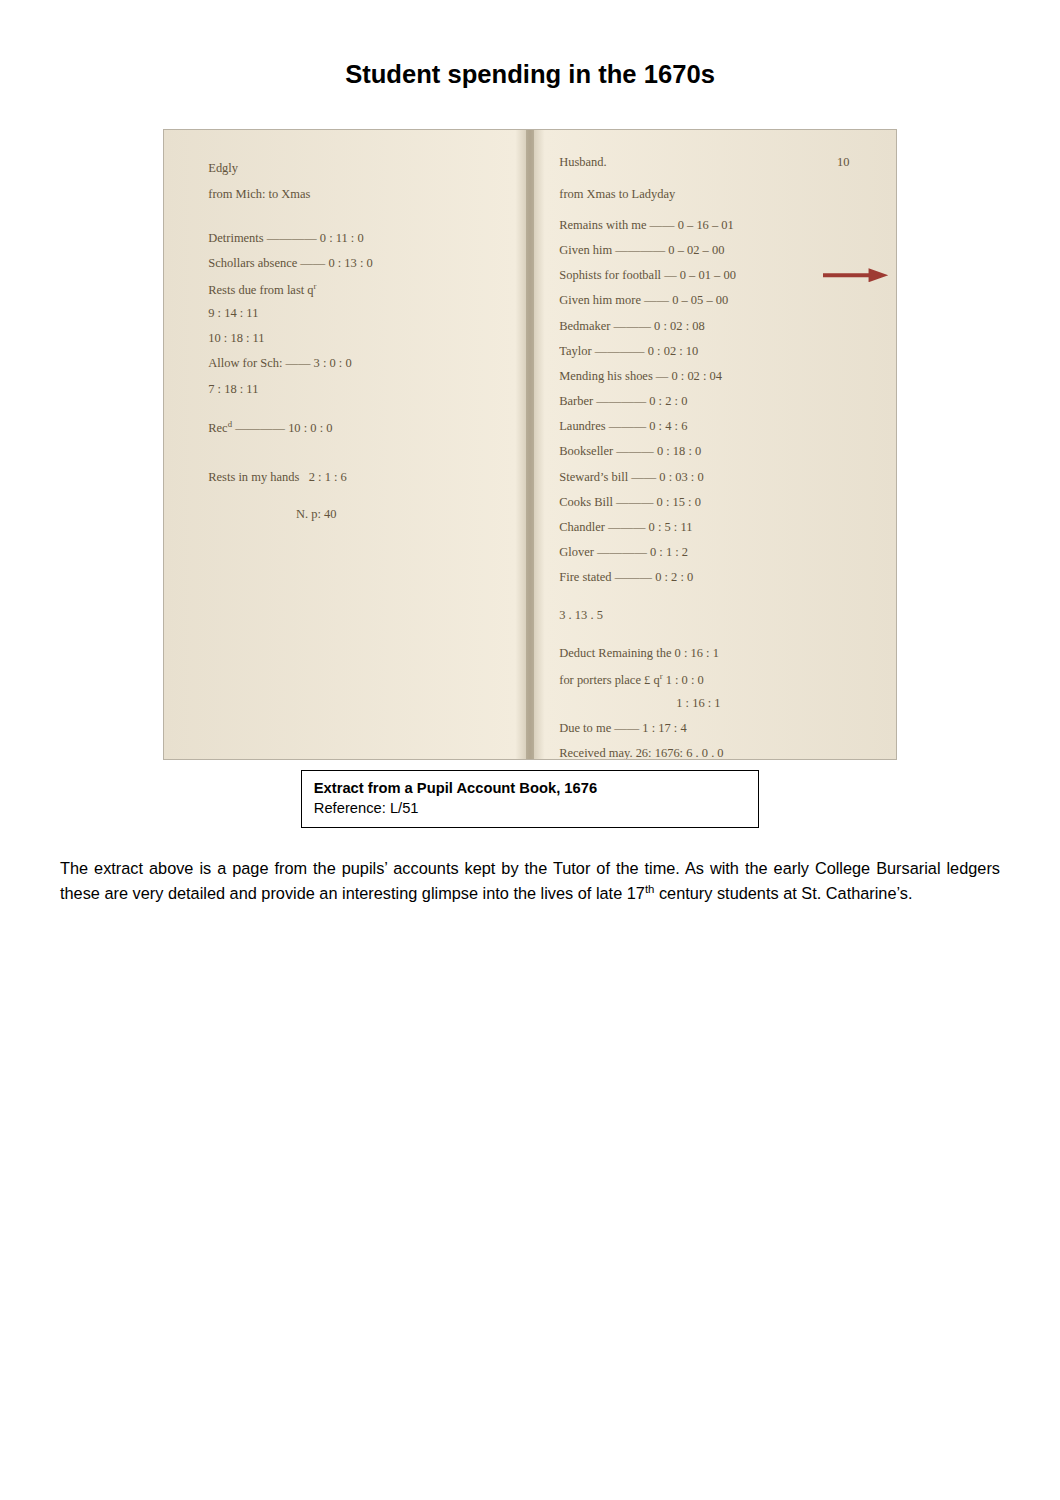Student spending in the 1670s
Edgly from Mich: to Xmas Detriments ———— 0 : 11 : 0 Schollars absence —— 0 : 13 : 0 Rests due from last qr 9 : 14 : 11 10 : 18 : 11 Allow for Sch: —— 3 : 0 : 0 7 : 18 : 11 Recd ———— 10 : 0 : 0 Rests in my hands 2 : 1 : 6 N. p: 40 Husband. 10 from Xmas to Ladyday Remains with me —— 0 – 16 – 01 Given him ———— 0 – 02 – 00 Sophists for football — 0 – 01 – 00 Given him more —— 0 – 05 – 00 Bedmaker ——— 0 : 02 : 08 Taylor ———— 0 : 02 : 10 Mending his shoes — 0 : 02 : 04 Barber ———— 0 : 2 : 0 Laundres ——— 0 : 4 : 6 Bookseller ——— 0 : 18 : 0 Steward’s bill —— 0 : 03 : 0 Cooks Bill ——— 0 : 15 : 0 Chandler ——— 0 : 5 : 11 Glover ———— 0 : 1 : 2 Fire stated ——— 0 : 2 : 0 3 . 13 . 5 Deduct Remaining the 0 : 16 : 1 for porters place £ qr 1 : 0 : 0 1 : 16 : 1 Due to me —— 1 : 17 : 4 Received may. 26: 1676: 6 . 0 . 0
Extract from a Pupil Account Book, 1676
Reference: L/51
The extract above is a page from the pupils’ accounts kept by the Tutor of the time. As with the early College Bursarial ledgers these are very detailed and provide an interesting glimpse into the lives of late 17th century students at St. Catharine’s.